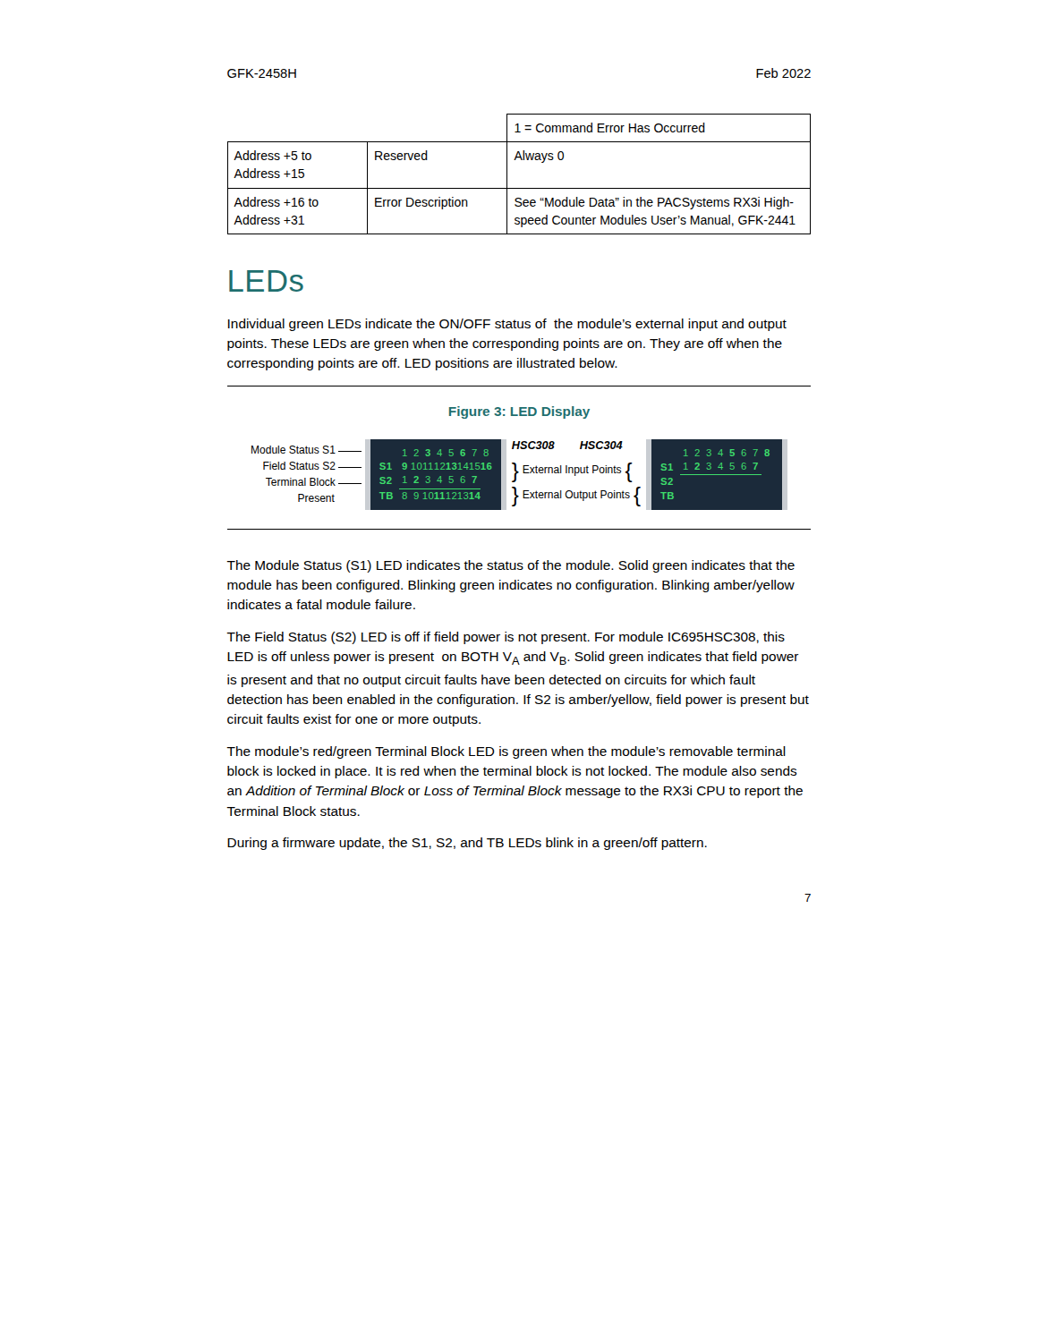GFK-2458H Feb 2022
| | | 1 = Command Error Has Occurred |
| Address +5 to Address +15 | Reserved | Always 0 |
| Address +16 to Address +31 | Error Description | See “Module Data” in the PACSystems RX3i High-speed Counter Modules User’s Manual, GFK-2441 |
LEDs
Individual green LEDs indicate the ON/OFF status of the module’s external input and output points. These LEDs are green when the corresponding points are on. They are off when the corresponding points are off. LED positions are illustrated below.
Figure 3: LED Display
Module Status S1
Field Status S2
Terminal Block
Present
12345678
S1 910111213141516
S2 1234567
TB 891011121314
HSC308 HSC304
}External Input Points{
}External Output Points{
12345678
S1 1234567
S2
TB
The Module Status (S1) LED indicates the status of the module. Solid green indicates that the module has been configured. Blinking green indicates no configuration. Blinking amber/yellow indicates a fatal module failure.
The Field Status (S2) LED is off if field power is not present. For module IC695HSC308, this LED is off unless power is present on BOTH VA and VB. Solid green indicates that field power is present and that no output circuit faults have been detected on circuits for which fault detection has been enabled in the configuration. If S2 is amber/yellow, field power is present but circuit faults exist for one or more outputs.
The module’s red/green Terminal Block LED is green when the module’s removable terminal block is locked in place. It is red when the terminal block is not locked. The module also sends an Addition of Terminal Block or Loss of Terminal Block message to the RX3i CPU to report the Terminal Block status.
During a firmware update, the S1, S2, and TB LEDs blink in a green/off pattern.
7